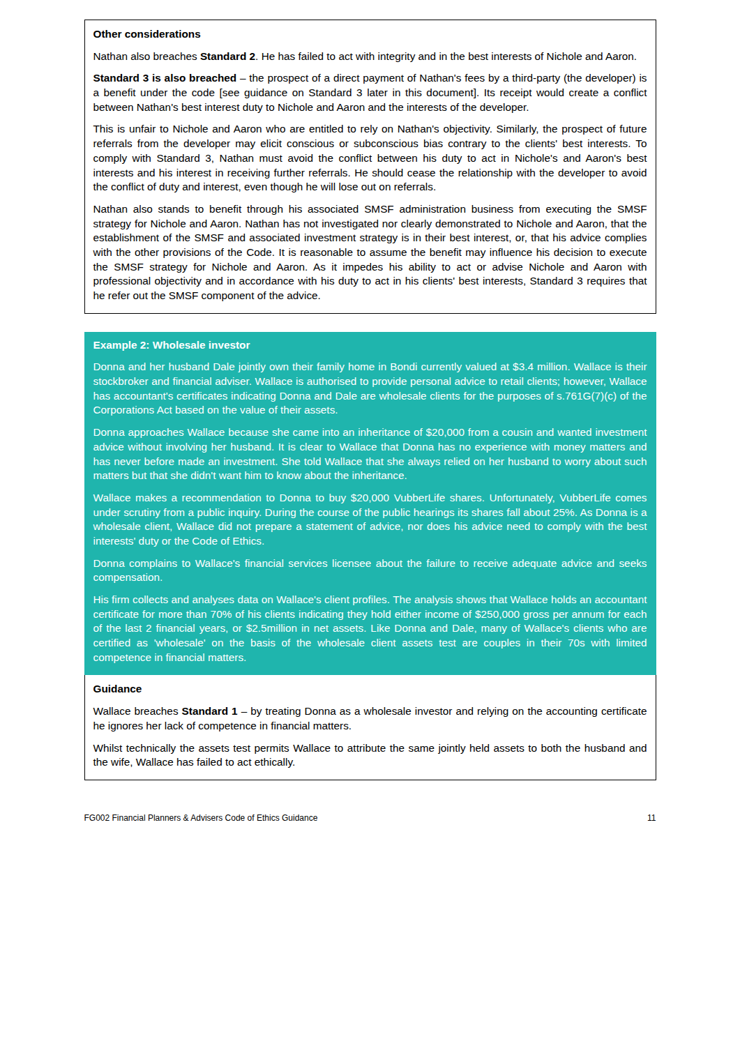Other considerations
Nathan also breaches Standard 2. He has failed to act with integrity and in the best interests of Nichole and Aaron.
Standard 3 is also breached – the prospect of a direct payment of Nathan's fees by a third-party (the developer) is a benefit under the code [see guidance on Standard 3 later in this document]. Its receipt would create a conflict between Nathan's best interest duty to Nichole and Aaron and the interests of the developer.
This is unfair to Nichole and Aaron who are entitled to rely on Nathan's objectivity. Similarly, the prospect of future referrals from the developer may elicit conscious or subconscious bias contrary to the clients' best interests. To comply with Standard 3, Nathan must avoid the conflict between his duty to act in Nichole's and Aaron's best interests and his interest in receiving further referrals. He should cease the relationship with the developer to avoid the conflict of duty and interest, even though he will lose out on referrals.
Nathan also stands to benefit through his associated SMSF administration business from executing the SMSF strategy for Nichole and Aaron. Nathan has not investigated nor clearly demonstrated to Nichole and Aaron, that the establishment of the SMSF and associated investment strategy is in their best interest, or, that his advice complies with the other provisions of the Code. It is reasonable to assume the benefit may influence his decision to execute the SMSF strategy for Nichole and Aaron. As it impedes his ability to act or advise Nichole and Aaron with professional objectivity and in accordance with his duty to act in his clients' best interests, Standard 3 requires that he refer out the SMSF component of the advice.
Example 2: Wholesale investor
Donna and her husband Dale jointly own their family home in Bondi currently valued at $3.4 million. Wallace is their stockbroker and financial adviser. Wallace is authorised to provide personal advice to retail clients; however, Wallace has accountant's certificates indicating Donna and Dale are wholesale clients for the purposes of s.761G(7)(c) of the Corporations Act based on the value of their assets.
Donna approaches Wallace because she came into an inheritance of $20,000 from a cousin and wanted investment advice without involving her husband. It is clear to Wallace that Donna has no experience with money matters and has never before made an investment. She told Wallace that she always relied on her husband to worry about such matters but that she didn't want him to know about the inheritance.
Wallace makes a recommendation to Donna to buy $20,000 VubberLife shares. Unfortunately, VubberLife comes under scrutiny from a public inquiry. During the course of the public hearings its shares fall about 25%. As Donna is a wholesale client, Wallace did not prepare a statement of advice, nor does his advice need to comply with the best interests' duty or the Code of Ethics.
Donna complains to Wallace's financial services licensee about the failure to receive adequate advice and seeks compensation.
His firm collects and analyses data on Wallace's client profiles. The analysis shows that Wallace holds an accountant certificate for more than 70% of his clients indicating they hold either income of $250,000 gross per annum for each of the last 2 financial years, or $2.5million in net assets. Like Donna and Dale, many of Wallace's clients who are certified as 'wholesale' on the basis of the wholesale client assets test are couples in their 70s with limited competence in financial matters.
Guidance
Wallace breaches Standard 1 – by treating Donna as a wholesale investor and relying on the accounting certificate he ignores her lack of competence in financial matters.
Whilst technically the assets test permits Wallace to attribute the same jointly held assets to both the husband and the wife, Wallace has failed to act ethically.
FG002 Financial Planners & Advisers Code of Ethics Guidance 11